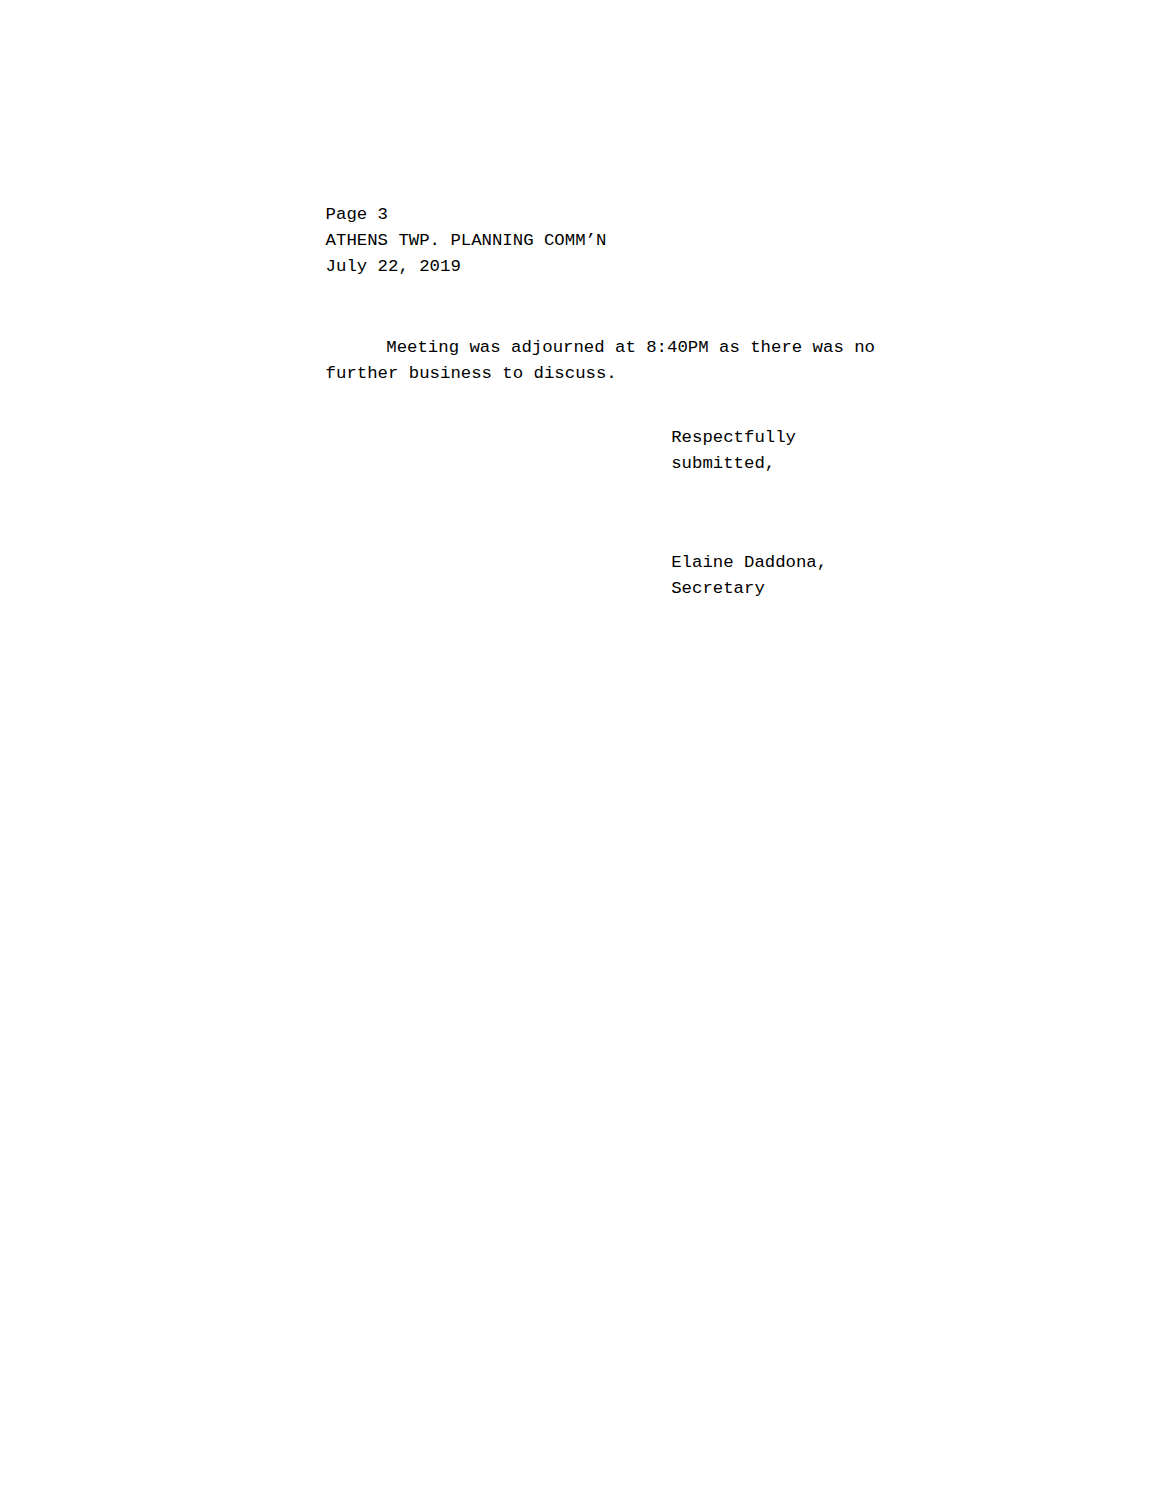Page 3
ATHENS TWP. PLANNING COMM’N
July 22, 2019
Meeting was adjourned at 8:40PM as there was no further business to discuss.
Respectfully submitted,
Elaine Daddona, Secretary